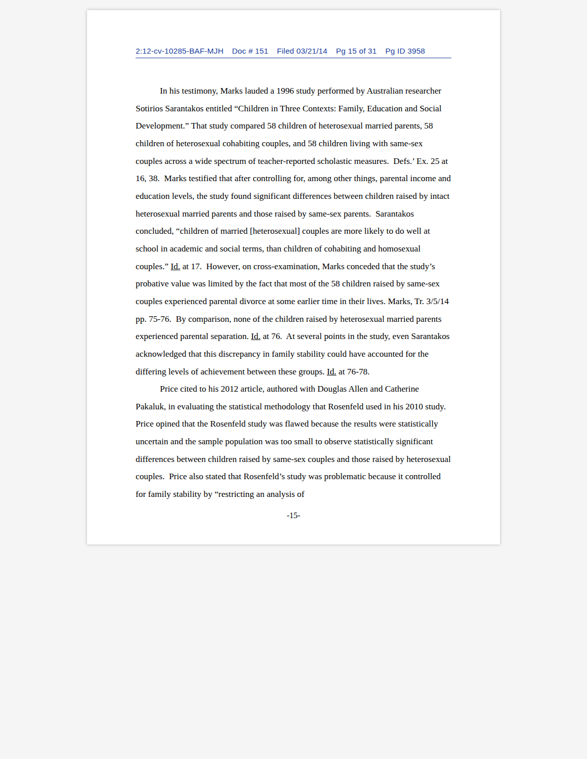2:12-cv-10285-BAF-MJH Doc # 151 Filed 03/21/14 Pg 15 of 31 Pg ID 3958
In his testimony, Marks lauded a 1996 study performed by Australian researcher Sotirios Sarantakos entitled “Children in Three Contexts: Family, Education and Social Development.” That study compared 58 children of heterosexual married parents, 58 children of heterosexual cohabiting couples, and 58 children living with same-sex couples across a wide spectrum of teacher-reported scholastic measures. Defs.’ Ex. 25 at 16, 38. Marks testified that after controlling for, among other things, parental income and education levels, the study found significant differences between children raised by intact heterosexual married parents and those raised by same-sex parents. Sarantakos concluded, “children of married [heterosexual] couples are more likely to do well at school in academic and social terms, than children of cohabiting and homosexual couples.” Id. at 17. However, on cross-examination, Marks conceded that the study’s probative value was limited by the fact that most of the 58 children raised by same-sex couples experienced parental divorce at some earlier time in their lives. Marks, Tr. 3/5/14 pp. 75-76. By comparison, none of the children raised by heterosexual married parents experienced parental separation. Id. at 76. At several points in the study, even Sarantakos acknowledged that this discrepancy in family stability could have accounted for the differing levels of achievement between these groups. Id. at 76-78.
Price cited to his 2012 article, authored with Douglas Allen and Catherine Pakaluk, in evaluating the statistical methodology that Rosenfeld used in his 2010 study. Price opined that the Rosenfeld study was flawed because the results were statistically uncertain and the sample population was too small to observe statistically significant differences between children raised by same-sex couples and those raised by heterosexual couples. Price also stated that Rosenfeld’s study was problematic because it controlled for family stability by “restricting an analysis of
-15-